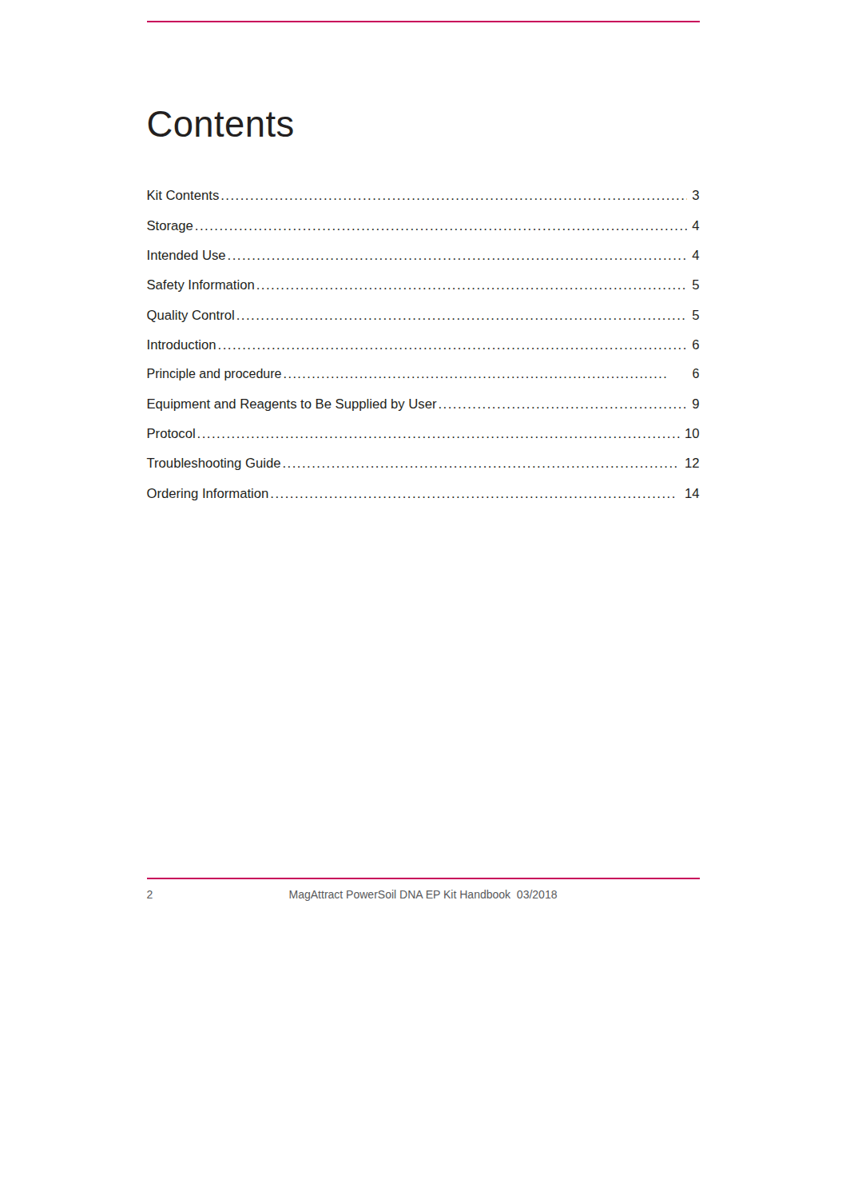Contents
Kit Contents ................................................................................................... 3
Storage ........................................................................................................... 4
Intended Use .................................................................................................. 4
Safety Information ......................................................................................... 5
Quality Control .............................................................................................. 5
Introduction ................................................................................................... 6
Principle and procedure ................................................................................. 6
Equipment and Reagents to Be Supplied by User ....................................................... 9
Protocol ......................................................................................................... 10
Troubleshooting Guide ................................................................................. 12
Ordering Information ................................................................................... 14
2 MagAttract PowerSoil DNA EP Kit Handbook 03/2018